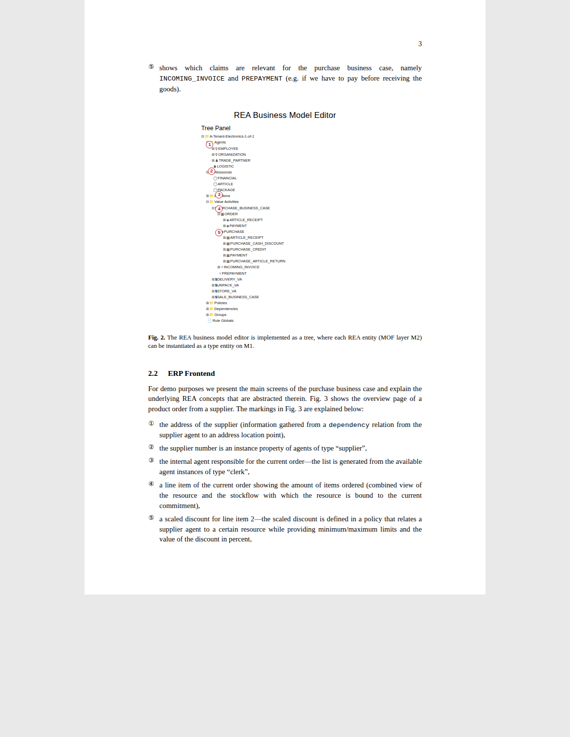3
⑤shows which claims are relevant for the purchase business case, namely INCOMING_INVOICE and PREPAYMENT (e.g. if we have to pay before receiving the goods).
REA Business Model Editor
Tree Panel
⊟📁A-Tenant-Electronics-1-of-1
⊟📁Agents
⊞⚲EMPLOYEE
⊞⚲ORGANIZATION
⊞♟TRADE_PARTNER
♟LOGISTIC
⊟📁Resources
◯FINANCIAL
◯ARTICLE
◯PACKAGE
⊞📁Locations
⊟📁Value Activities
⊟$PURCHASE_BUSINESS_CASE
⊟▦ORDER
⊞◈ARTICLE_RECEIPT
⊞◈PAYMENT
⊟◆PURCHASE
⊞▦ARTICLE_RECEIPT
⊞▦PURCHASE_CASH_DISCOUNT
⊞▦PURCHASE_CREDIT
⊞▦PAYMENT
⊞▦PURCHASE_ARTICLE_RETURN
⊞⚡INCOMING_INVOICE
⚡PREPAYMENT
⊞$DELIVERY_VA
⊞$UNPACK_VA
⊞$STORE_VA
⊞$SALE_BUSINESS_CASE
⊞📁Policies
⊞📁Dependencies
⊞📁Groups
📄Rule Globals
1 2 3 4 5
Fig. 2. The REA business model editor is implemented as a tree, where each REA entity (MOF layer M2) can be instantiated as a type entity on M1.
2.2 ERP Frontend
For demo purposes we present the main screens of the purchase business case and explain the underlying REA concepts that are abstracted therein. Fig. 3 shows the overview page of a product order from a supplier. The markings in Fig. 3 are explained below:
①the address of the supplier (information gathered from a dependency relation from the supplier agent to an address location point),
②the supplier number is an instance property of agents of type “supplier”,
③the internal agent responsible for the current order—the list is generated from the available agent instances of type “clerk”,
④a line item of the current order showing the amount of items ordered (combined view of the resource and the stockflow with which the resource is bound to the current commitment),
⑤a scaled discount for line item 2—the scaled discount is defined in a policy that relates a supplier agent to a certain resource while providing minimum/maximum limits and the value of the discount in percent,